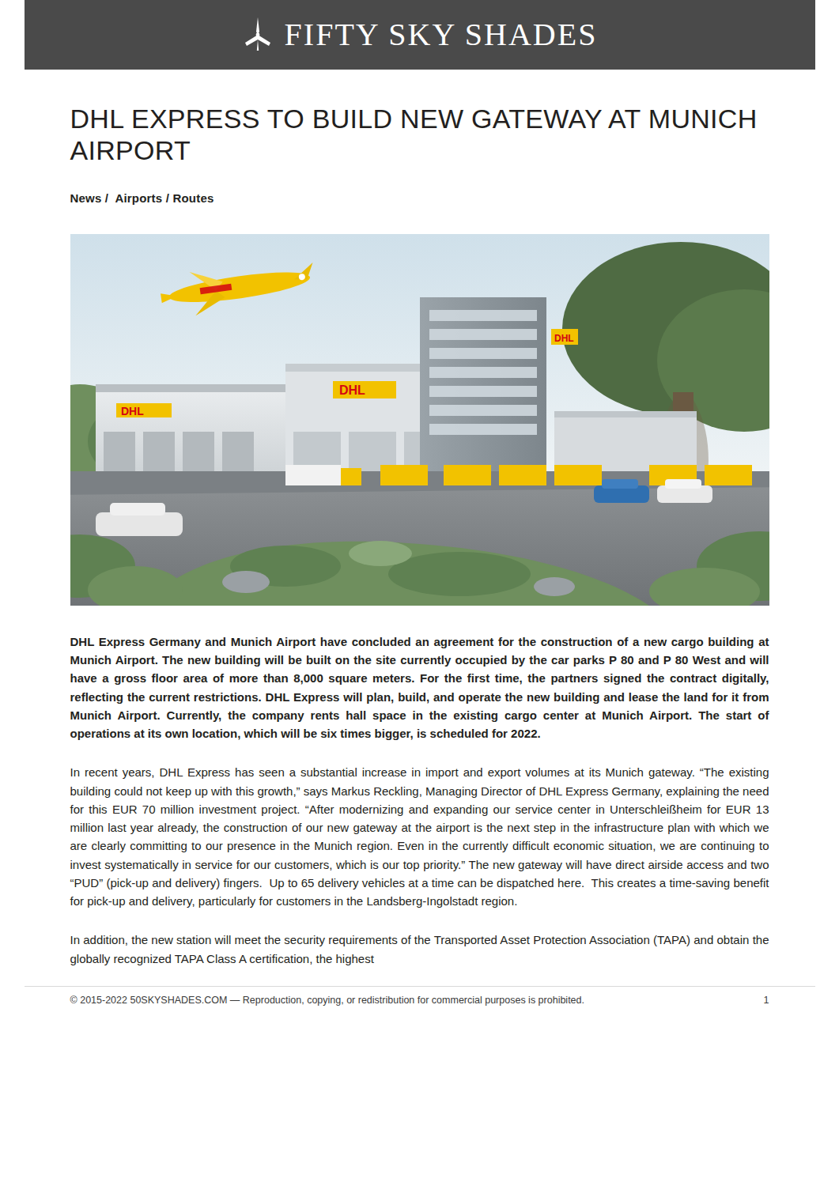FIFTY SKY SHADES
DHL EXPRESS TO BUILD NEW GATEWAY AT MUNICH AIRPORT
News / Airports / Routes
DHL DHL DHL
DHL Express Germany and Munich Airport have concluded an agreement for the construction of a new cargo building at Munich Airport. The new building will be built on the site currently occupied by the car parks P 80 and P 80 West and will have a gross floor area of more than 8,000 square meters. For the first time, the partners signed the contract digitally, reflecting the current restrictions. DHL Express will plan, build, and operate the new building and lease the land for it from Munich Airport. Currently, the company rents hall space in the existing cargo center at Munich Airport. The start of operations at its own location, which will be six times bigger, is scheduled for 2022.
In recent years, DHL Express has seen a substantial increase in import and export volumes at its Munich gateway. “The existing building could not keep up with this growth,” says Markus Reckling, Managing Director of DHL Express Germany, explaining the need for this EUR 70 million investment project. “After modernizing and expanding our service center in Unterschleißheim for EUR 13 million last year already, the construction of our new gateway at the airport is the next step in the infrastructure plan with which we are clearly committing to our presence in the Munich region. Even in the currently difficult economic situation, we are continuing to invest systematically in service for our customers, which is our top priority.” The new gateway will have direct airside access and two “PUD” (pick-up and delivery) fingers. Up to 65 delivery vehicles at a time can be dispatched here. This creates a time-saving benefit for pick-up and delivery, particularly for customers in the Landsberg-Ingolstadt region.
In addition, the new station will meet the security requirements of the Transported Asset Protection Association (TAPA) and obtain the globally recognized TAPA Class A certification, the highest
© 2015-2022 50SKYSHADES.COM — Reproduction, copying, or redistribution for commercial purposes is prohibited.
1